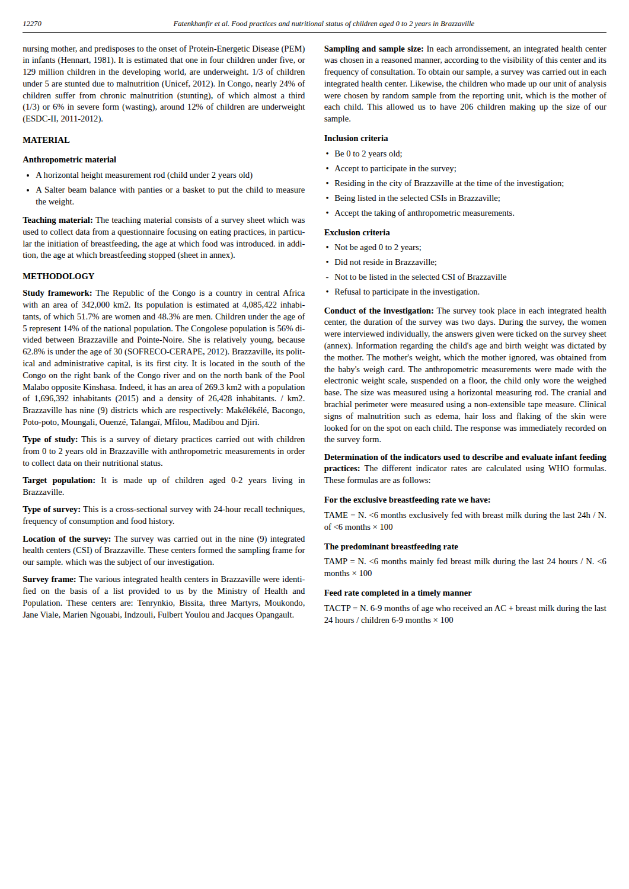12270 Fatenkhanfir et al. Food practices and nutritional status of children aged 0 to 2 years in Brazzaville
nursing mother, and predisposes to the onset of Protein-Energetic Disease (PEM) in infants (Hennart, 1981). It is estimated that one in four children under five, or 129 million children in the developing world, are underweight. 1/3 of children under 5 are stunted due to malnutrition (Unicef, 2012). In Congo, nearly 24% of children suffer from chronic malnutrition (stunting), of which almost a third (1/3) or 6% in severe form (wasting), around 12% of children are underweight (ESDC-II, 2011-2012).
MATERIAL
Anthropometric material
A horizontal height measurement rod (child under 2 years old)
A Salter beam balance with panties or a basket to put the child to measure the weight.
Teaching material: The teaching material consists of a survey sheet which was used to collect data from a questionnaire focusing on eating practices, in particular the initiation of breastfeeding, the age at which food was introduced. in addition, the age at which breastfeeding stopped (sheet in annex).
METHODOLOGY
Study framework: The Republic of the Congo is a country in central Africa with an area of 342,000 km2. Its population is estimated at 4,085,422 inhabitants, of which 51.7% are women and 48.3% are men. Children under the age of 5 represent 14% of the national population. The Congolese population is 56% divided between Brazzaville and Pointe-Noire. She is relatively young, because 62.8% is under the age of 30 (SOFRECO-CERAPE, 2012). Brazzaville, its political and administrative capital, is its first city. It is located in the south of the Congo on the right bank of the Congo river and on the north bank of the Pool Malabo opposite Kinshasa. Indeed, it has an area of 269.3 km2 with a population of 1,696,392 inhabitants (2015) and a density of 26,428 inhabitants. / km2. Brazzaville has nine (9) districts which are respectively: Makélékélé, Bacongo, Poto-poto, Moungali, Ouenzé, Talangaï, Mfilou, Madibou and Djiri.
Type of study: This is a survey of dietary practices carried out with children from 0 to 2 years old in Brazzaville with anthropometric measurements in order to collect data on their nutritional status.
Target population: It is made up of children aged 0-2 years living in Brazzaville.
Type of survey: This is a cross-sectional survey with 24-hour recall techniques, frequency of consumption and food history.
Location of the survey: The survey was carried out in the nine (9) integrated health centers (CSI) of Brazzaville. These centers formed the sampling frame for our sample. which was the subject of our investigation.
Survey frame: The various integrated health centers in Brazzaville were identified on the basis of a list provided to us by the Ministry of Health and Population. These centers are: Tenrynkio, Bissita, three Martyrs, Moukondo, Jane Viale, Marien Ngouabi, Indzouli, Fulbert Youlou and Jacques Opangault.
Sampling and sample size: In each arrondissement, an integrated health center was chosen in a reasoned manner, according to the visibility of this center and its frequency of consultation. To obtain our sample, a survey was carried out in each integrated health center. Likewise, the children who made up our unit of analysis were chosen by random sample from the reporting unit, which is the mother of each child. This allowed us to have 206 children making up the size of our sample.
Inclusion criteria
Be 0 to 2 years old;
Accept to participate in the survey;
Residing in the city of Brazzaville at the time of the investigation;
Being listed in the selected CSIs in Brazzaville;
Accept the taking of anthropometric measurements.
Exclusion criteria
Not be aged 0 to 2 years;
Did not reside in Brazzaville;
Not to be listed in the selected CSI of Brazzaville
Refusal to participate in the investigation.
Conduct of the investigation: The survey took place in each integrated health center, the duration of the survey was two days. During the survey, the women were interviewed individually, the answers given were ticked on the survey sheet (annex). Information regarding the child's age and birth weight was dictated by the mother. The mother's weight, which the mother ignored, was obtained from the baby's weigh card. The anthropometric measurements were made with the electronic weight scale, suspended on a floor, the child only wore the weighed base. The size was measured using a horizontal measuring rod. The cranial and brachial perimeter were measured using a non-extensible tape measure. Clinical signs of malnutrition such as edema, hair loss and flaking of the skin were looked for on the spot on each child. The response was immediately recorded on the survey form.
Determination of the indicators used to describe and evaluate infant feeding practices: The different indicator rates are calculated using WHO formulas. These formulas are as follows:
For the exclusive breastfeeding rate we have:
TAME = N. <6 months exclusively fed with breast milk during the last 24h / N. of <6 months × 100
The predominant breastfeeding rate
TAMP = N. <6 months mainly fed breast milk during the last 24 hours / N. <6 months × 100
Feed rate completed in a timely manner
TACTP = N. 6-9 months of age who received an AC + breast milk during the last 24 hours / children 6-9 months × 100